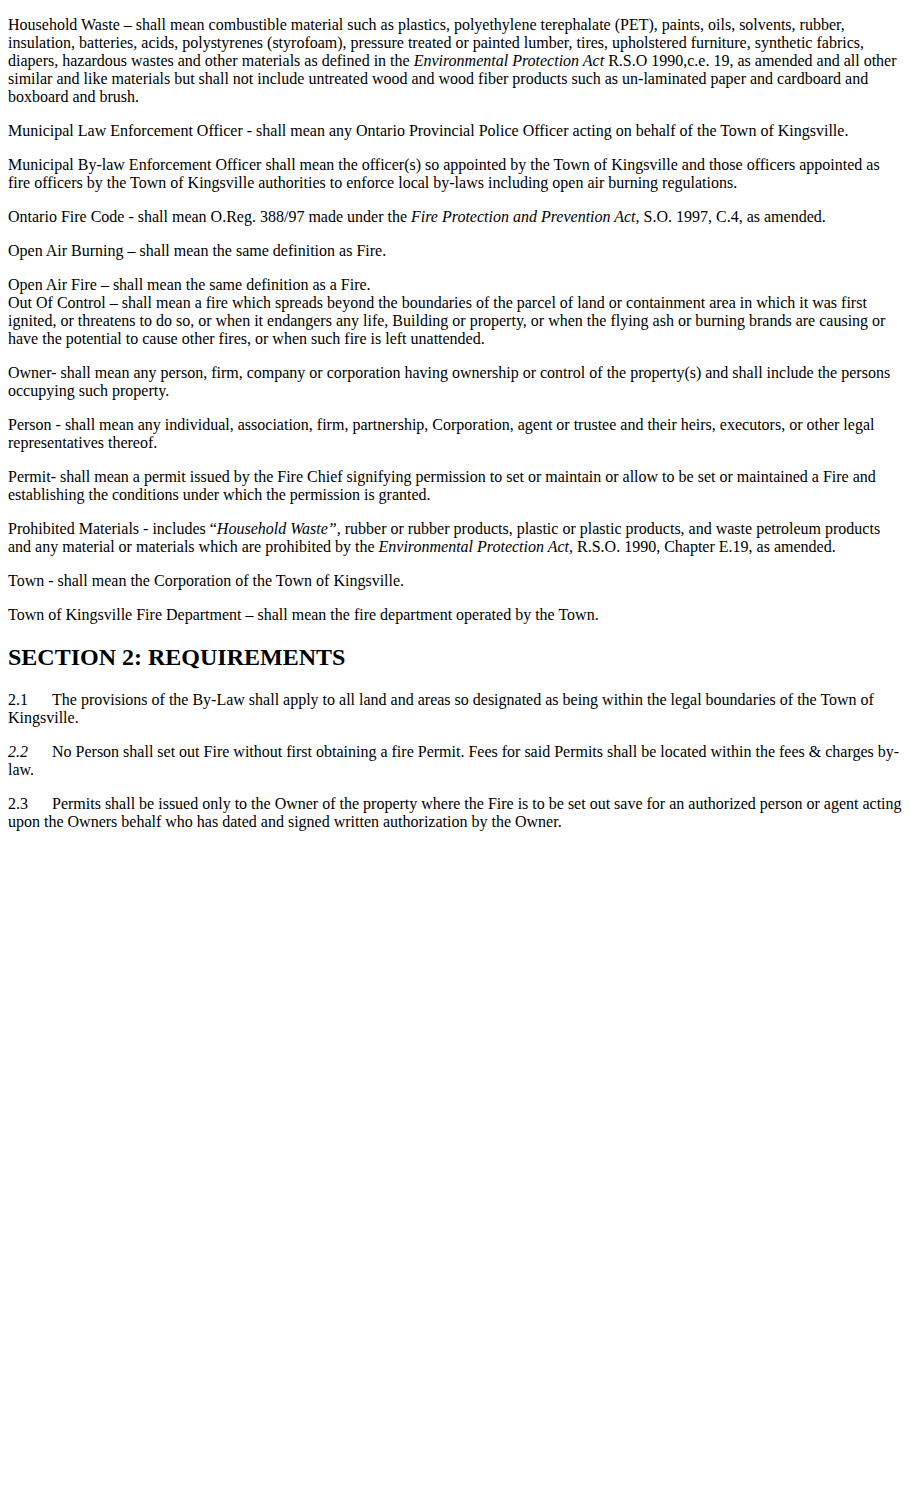Household Waste – shall mean combustible material such as plastics, polyethylene terephalate (PET), paints, oils, solvents, rubber, insulation, batteries, acids, polystyrenes (styrofoam), pressure treated or painted lumber, tires, upholstered furniture, synthetic fabrics, diapers, hazardous wastes and other materials as defined in the Environmental Protection Act R.S.O 1990,c.e. 19, as amended and all other similar and like materials but shall not include untreated wood and wood fiber products such as un-laminated paper and cardboard and boxboard and brush.
Municipal Law Enforcement Officer - shall mean any Ontario Provincial Police Officer acting on behalf of the Town of Kingsville.
Municipal By-law Enforcement Officer shall mean the officer(s) so appointed by the Town of Kingsville and those officers appointed as fire officers by the Town of Kingsville authorities to enforce local by-laws including open air burning regulations.
Ontario Fire Code - shall mean O.Reg. 388/97 made under the Fire Protection and Prevention Act, S.O. 1997, C.4, as amended.
Open Air Burning – shall mean the same definition as Fire.
Open Air Fire – shall mean the same definition as a Fire.
Out Of Control – shall mean a fire which spreads beyond the boundaries of the parcel of land or containment area in which it was first ignited, or threatens to do so, or when it endangers any life, Building or property, or when the flying ash or burning brands are causing or have the potential to cause other fires, or when such fire is left unattended.
Owner- shall mean any person, firm, company or corporation having ownership or control of the property(s) and shall include the persons occupying such property.
Person - shall mean any individual, association, firm, partnership, Corporation, agent or trustee and their heirs, executors, or other legal representatives thereof.
Permit- shall mean a permit issued by the Fire Chief signifying permission to set or maintain or allow to be set or maintained a Fire and establishing the conditions under which the permission is granted.
Prohibited Materials - includes “Household Waste”, rubber or rubber products, plastic or plastic products, and waste petroleum products and any material or materials which are prohibited by the Environmental Protection Act, R.S.O. 1990, Chapter E.19, as amended.
Town - shall mean the Corporation of the Town of Kingsville.
Town of Kingsville Fire Department – shall mean the fire department operated by the Town.
SECTION 2: REQUIREMENTS
2.1 The provisions of the By-Law shall apply to all land and areas so designated as being within the legal boundaries of the Town of Kingsville.
2.2 No Person shall set out Fire without first obtaining a fire Permit. Fees for said Permits shall be located within the fees & charges by-law.
2.3 Permits shall be issued only to the Owner of the property where the Fire is to be set out save for an authorized person or agent acting upon the Owners behalf who has dated and signed written authorization by the Owner.